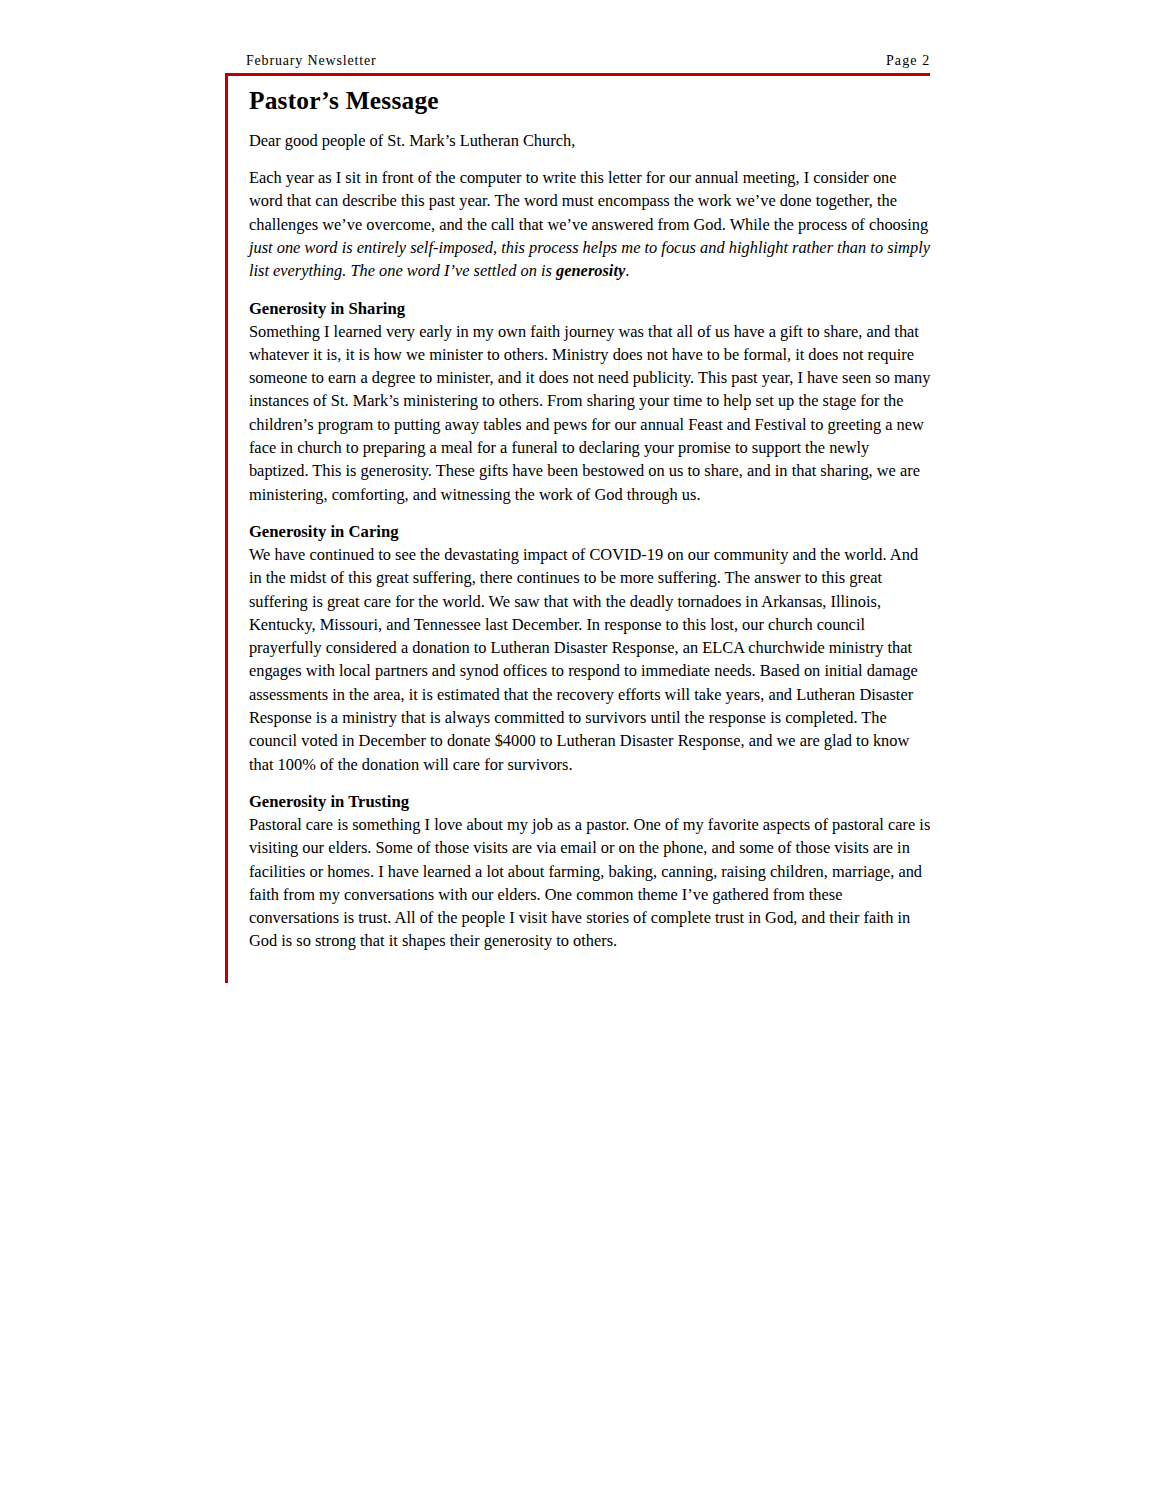February Newsletter
Page 2
Pastor’s Message
Dear good people of St. Mark’s Lutheran Church,
Each year as I sit in front of the computer to write this letter for our annual meeting, I consider one word that can describe this past year. The word must encompass the work we’ve done together, the challenges we’ve overcome, and the call that we’ve answered from God. While the process of choosing just one word is entirely self-imposed, this process helps me to focus and highlight rather than to simply list everything. The one word I’ve settled on is generosity.
Generosity in Sharing
Something I learned very early in my own faith journey was that all of us have a gift to share, and that whatever it is, it is how we minister to others. Ministry does not have to be formal, it does not require someone to earn a degree to minister, and it does not need publicity. This past year, I have seen so many instances of St. Mark’s ministering to others. From sharing your time to help set up the stage for the children’s program to putting away tables and pews for our annual Feast and Festival to greeting a new face in church to preparing a meal for a funeral to declaring your promise to support the newly baptized. This is generosity. These gifts have been bestowed on us to share, and in that sharing, we are ministering, comforting, and witnessing the work of God through us.
Generosity in Caring
We have continued to see the devastating impact of COVID-19 on our community and the world. And in the midst of this great suffering, there continues to be more suffering. The answer to this great suffering is great care for the world. We saw that with the deadly tornadoes in Arkansas, Illinois, Kentucky, Missouri, and Tennessee last December. In response to this lost, our church council prayerfully considered a donation to Lutheran Disaster Response, an ELCA churchwide ministry that engages with local partners and synod offices to respond to immediate needs. Based on initial damage assessments in the area, it is estimated that the recovery efforts will take years, and Lutheran Disaster Response is a ministry that is always committed to survivors until the response is completed. The council voted in December to donate $4000 to Lutheran Disaster Response, and we are glad to know that 100% of the donation will care for survivors.
Generosity in Trusting
Pastoral care is something I love about my job as a pastor. One of my favorite aspects of pastoral care is visiting our elders. Some of those visits are via email or on the phone, and some of those visits are in facilities or homes. I have learned a lot about farming, baking, canning, raising children, marriage, and faith from my conversations with our elders. One common theme I’ve gathered from these conversations is trust. All of the people I visit have stories of complete trust in God, and their faith in God is so strong that it shapes their generosity to others.